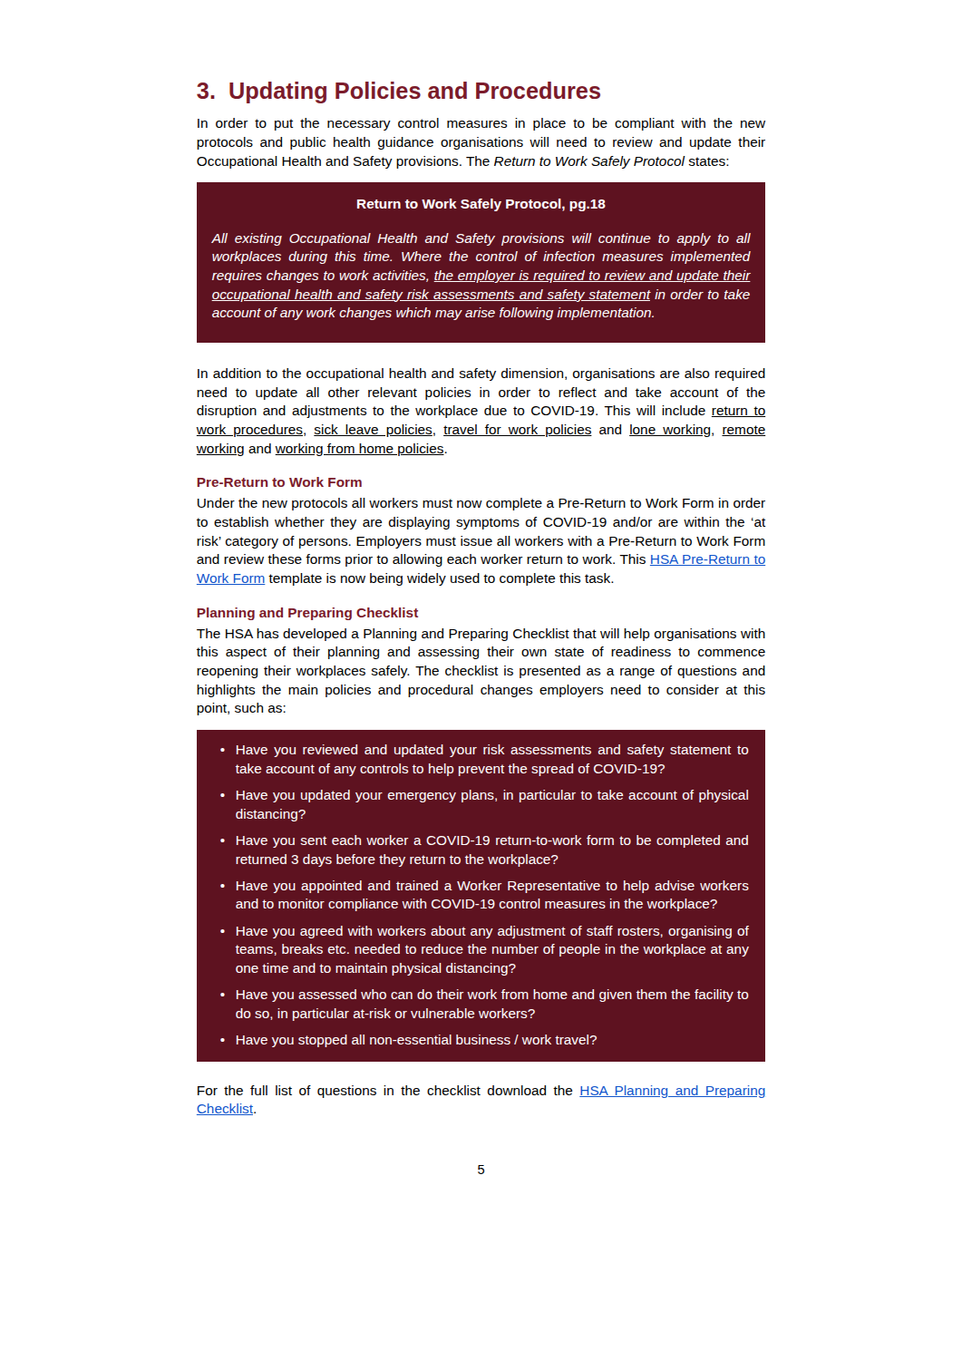3. Updating Policies and Procedures
In order to put the necessary control measures in place to be compliant with the new protocols and public health guidance organisations will need to review and update their Occupational Health and Safety provisions. The Return to Work Safely Protocol states:
Return to Work Safely Protocol, pg.18
All existing Occupational Health and Safety provisions will continue to apply to all workplaces during this time. Where the control of infection measures implemented requires changes to work activities, the employer is required to review and update their occupational health and safety risk assessments and safety statement in order to take account of any work changes which may arise following implementation.
In addition to the occupational health and safety dimension, organisations are also required need to update all other relevant policies in order to reflect and take account of the disruption and adjustments to the workplace due to COVID-19. This will include return to work procedures, sick leave policies, travel for work policies and lone working, remote working and working from home policies.
Pre-Return to Work Form
Under the new protocols all workers must now complete a Pre-Return to Work Form in order to establish whether they are displaying symptoms of COVID-19 and/or are within the ‘at risk’ category of persons. Employers must issue all workers with a Pre-Return to Work Form and review these forms prior to allowing each worker return to work. This HSA Pre-Return to Work Form template is now being widely used to complete this task.
Planning and Preparing Checklist
The HSA has developed a Planning and Preparing Checklist that will help organisations with this aspect of their planning and assessing their own state of readiness to commence reopening their workplaces safely. The checklist is presented as a range of questions and highlights the main policies and procedural changes employers need to consider at this point, such as:
Have you reviewed and updated your risk assessments and safety statement to take account of any controls to help prevent the spread of COVID-19?
Have you updated your emergency plans, in particular to take account of physical distancing?
Have you sent each worker a COVID-19 return-to-work form to be completed and returned 3 days before they return to the workplace?
Have you appointed and trained a Worker Representative to help advise workers and to monitor compliance with COVID-19 control measures in the workplace?
Have you agreed with workers about any adjustment of staff rosters, organising of teams, breaks etc. needed to reduce the number of people in the workplace at any one time and to maintain physical distancing?
Have you assessed who can do their work from home and given them the facility to do so, in particular at-risk or vulnerable workers?
Have you stopped all non-essential business / work travel?
For the full list of questions in the checklist download the HSA Planning and Preparing Checklist.
5